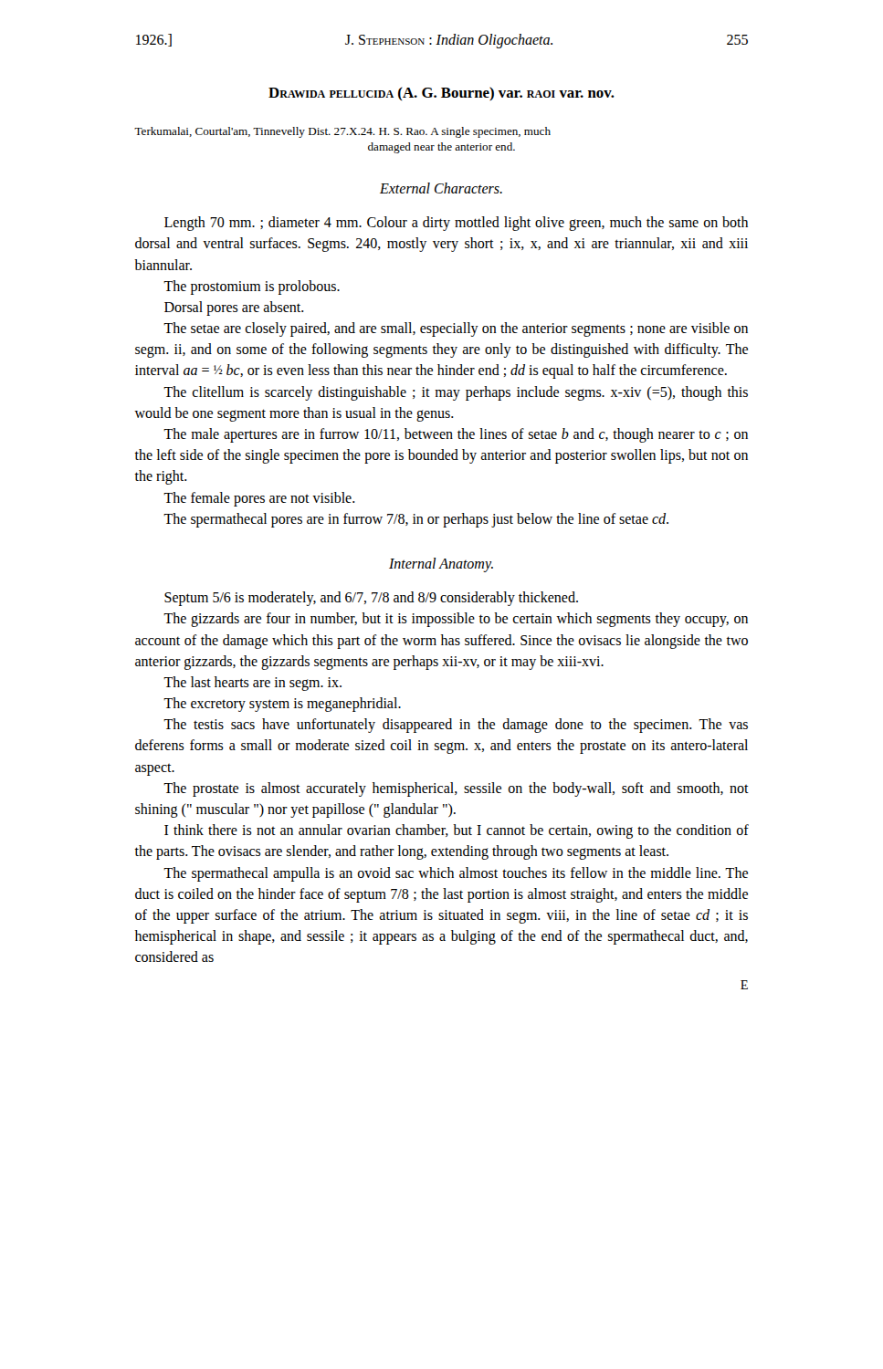1926.] J. Stephenson : Indian Oligochaeta. 255
Drawida pellucida (A. G. Bourne) var. raoi var. nov.
Terkumalai, Courtal'am, Tinnevelly Dist. 27.X.24. H. S. Rao. A single specimen, much damaged near the anterior end.
External Characters.
Length 70 mm. ; diameter 4 mm. Colour a dirty mottled light olive green, much the same on both dorsal and ventral surfaces. Segms. 240, mostly very short ; ix, x, and xi are triannular, xii and xiii biannular.
The prostomium is prolobous.
Dorsal pores are absent.
The setae are closely paired, and are small, especially on the anterior segments ; none are visible on segm. ii, and on some of the following segments they are only to be distinguished with difficulty. The interval aa = ½ bc, or is even less than this near the hinder end ; dd is equal to half the circumference.
The clitellum is scarcely distinguishable ; it may perhaps include segms. x-xiv (=5), though this would be one segment more than is usual in the genus.
The male apertures are in furrow 10/11, between the lines of setae b and c, though nearer to c ; on the left side of the single specimen the pore is bounded by anterior and posterior swollen lips, but not on the right.
The female pores are not visible.
The spermathecal pores are in furrow 7/8, in or perhaps just below the line of setae cd.
Internal Anatomy.
Septum 5/6 is moderately, and 6/7, 7/8 and 8/9 considerably thickened.
The gizzards are four in number, but it is impossible to be certain which segments they occupy, on account of the damage which this part of the worm has suffered. Since the ovisacs lie alongside the two anterior gizzards, the gizzards segments are perhaps xii-xv, or it may be xiii-xvi.
The last hearts are in segm. ix.
The excretory system is meganephridial.
The testis sacs have unfortunately disappeared in the damage done to the specimen. The vas deferens forms a small or moderate sized coil in segm. x, and enters the prostate on its antero-lateral aspect.
The prostate is almost accurately hemispherical, sessile on the body-wall, soft and smooth, not shining (" muscular ") nor yet papillose (" glandular ").
I think there is not an annular ovarian chamber, but I cannot be certain, owing to the condition of the parts. The ovisacs are slender, and rather long, extending through two segments at least.
The spermathecal ampulla is an ovoid sac which almost touches its fellow in the middle line. The duct is coiled on the hinder face of septum 7/8 ; the last portion is almost straight, and enters the middle of the upper surface of the atrium. The atrium is situated in segm. viii, in the line of setae cd ; it is hemispherical in shape, and sessile ; it appears as a bulging of the end of the spermathecal duct, and, considered as
E